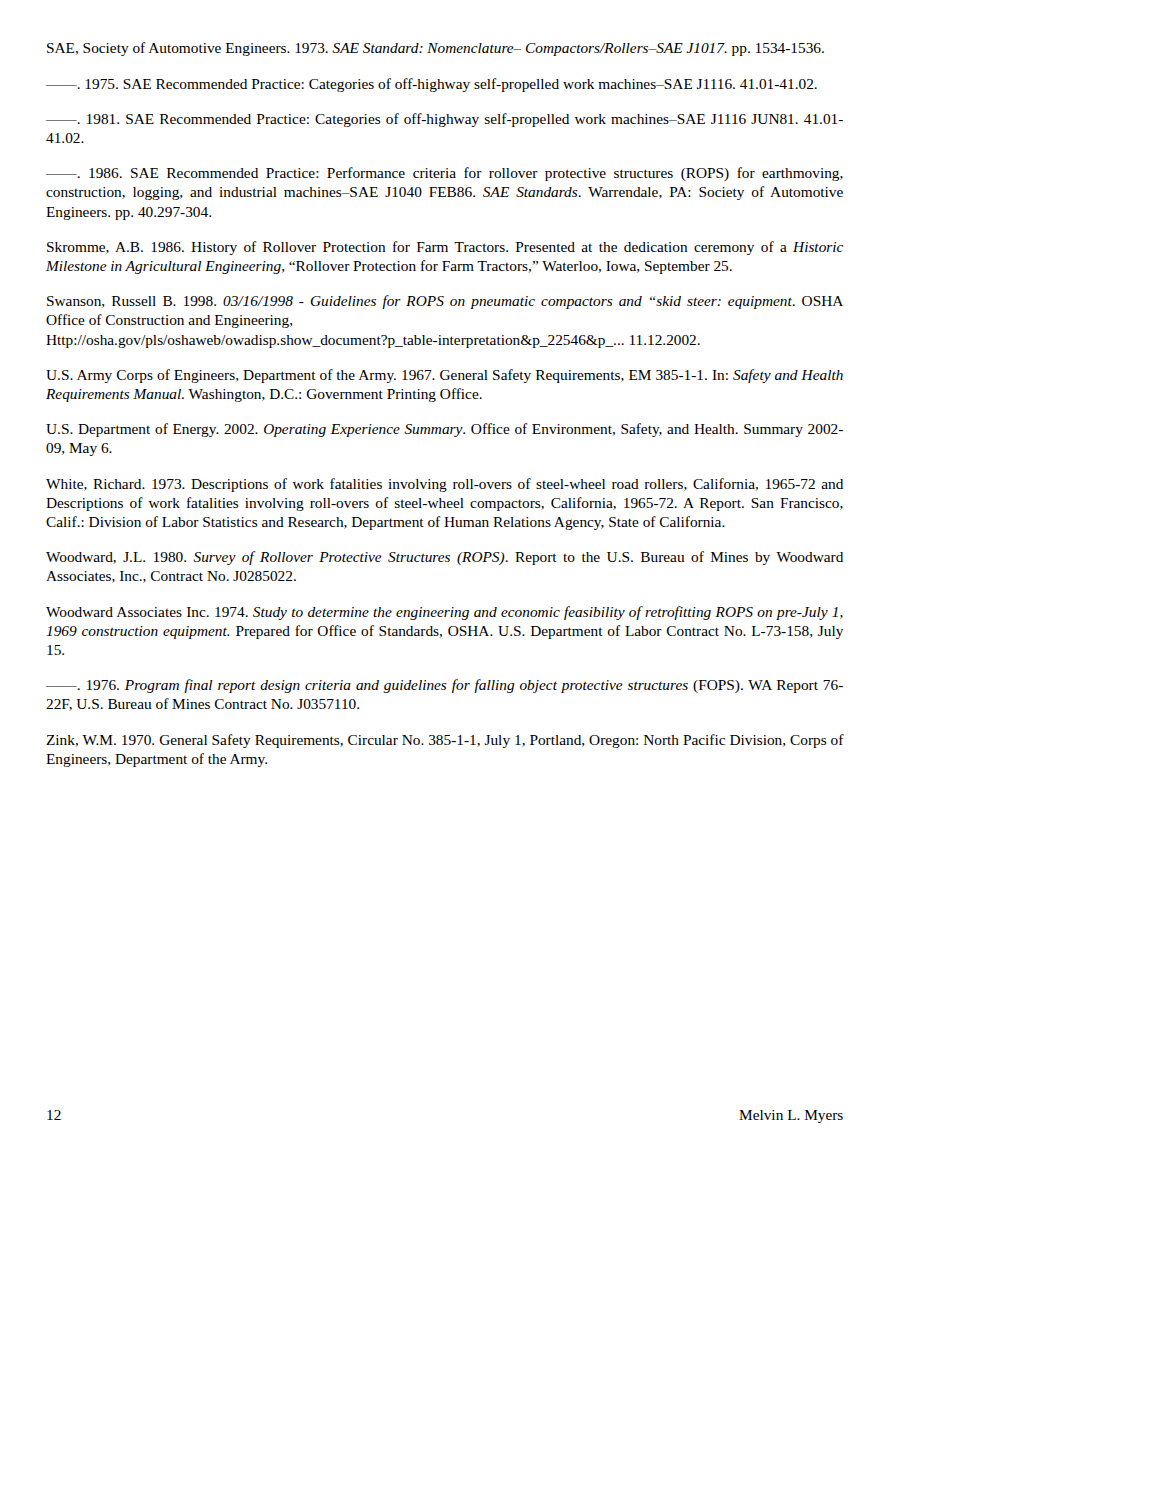SAE, Society of Automotive Engineers. 1973. SAE Standard: Nomenclature– Compactors/Rollers–SAE J1017. pp. 1534-1536.
——. 1975. SAE Recommended Practice: Categories of off-highway self-propelled work machines–SAE J1116. 41.01-41.02.
——. 1981. SAE Recommended Practice: Categories of off-highway self-propelled work machines–SAE J1116 JUN81. 41.01-41.02.
——. 1986. SAE Recommended Practice: Performance criteria for rollover protective structures (ROPS) for earthmoving, construction, logging, and industrial machines–SAE J1040 FEB86. SAE Standards. Warrendale, PA: Society of Automotive Engineers. pp. 40.297-304.
Skromme, A.B. 1986. History of Rollover Protection for Farm Tractors. Presented at the dedication ceremony of a Historic Milestone in Agricultural Engineering, “Rollover Protection for Farm Tractors,” Waterloo, Iowa, September 25.
Swanson, Russell B. 1998. 03/16/1998 - Guidelines for ROPS on pneumatic compactors and “skid steer: equipment. OSHA Office of Construction and Engineering,
Http://osha.gov/pls/oshaweb/owadisp.show_document?p_table-interpretation&p_22546&p_... 11.12.2002.
U.S. Army Corps of Engineers, Department of the Army. 1967. General Safety Requirements, EM 385-1-1. In: Safety and Health Requirements Manual. Washington, D.C.: Government Printing Office.
U.S. Department of Energy. 2002. Operating Experience Summary. Office of Environment, Safety, and Health. Summary 2002-09, May 6.
White, Richard. 1973. Descriptions of work fatalities involving roll-overs of steel-wheel road rollers, California, 1965-72 and Descriptions of work fatalities involving roll-overs of steel-wheel compactors, California, 1965-72. A Report. San Francisco, Calif.: Division of Labor Statistics and Research, Department of Human Relations Agency, State of California.
Woodward, J.L. 1980. Survey of Rollover Protective Structures (ROPS). Report to the U.S. Bureau of Mines by Woodward Associates, Inc., Contract No. J0285022.
Woodward Associates Inc. 1974. Study to determine the engineering and economic feasibility of retrofitting ROPS on pre-July 1, 1969 construction equipment. Prepared for Office of Standards, OSHA. U.S. Department of Labor Contract No. L-73-158, July 15.
——. 1976. Program final report design criteria and guidelines for falling object protective structures (FOPS). WA Report 76-22F, U.S. Bureau of Mines Contract No. J0357110.
Zink, W.M. 1970. General Safety Requirements, Circular No. 385-1-1, July 1, Portland, Oregon: North Pacific Division, Corps of Engineers, Department of the Army.
12 Melvin L. Myers